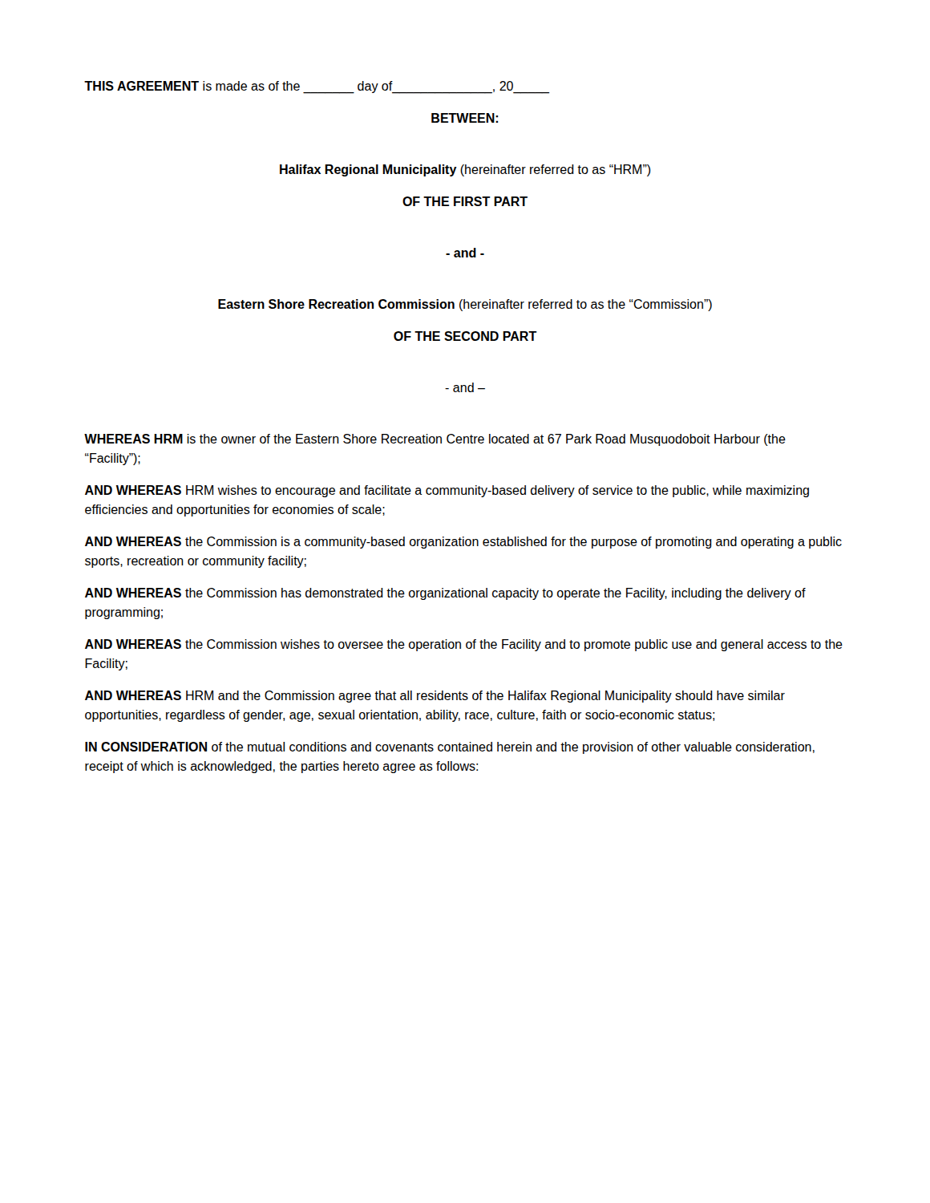THIS AGREEMENT is made as of the _______ day of______________, 20_____
BETWEEN:
Halifax Regional Municipality (hereinafter referred to as “HRM”)
OF THE FIRST PART
- and -
Eastern Shore Recreation Commission (hereinafter referred to as the “Commission”)
OF THE SECOND PART
- and –
WHEREAS HRM is the owner of the Eastern Shore Recreation Centre located at 67 Park Road Musquodoboit Harbour (the “Facility”);
AND WHEREAS HRM wishes to encourage and facilitate a community-based delivery of service to the public, while maximizing efficiencies and opportunities for economies of scale;
AND WHEREAS the Commission is a community-based organization established for the purpose of promoting and operating a public sports, recreation or community facility;
AND WHEREAS the Commission has demonstrated the organizational capacity to operate the Facility, including the delivery of programming;
AND WHEREAS the Commission wishes to oversee the operation of the Facility and to promote public use and general access to the Facility;
AND WHEREAS HRM and the Commission agree that all residents of the Halifax Regional Municipality should have similar opportunities, regardless of gender, age, sexual orientation, ability, race, culture, faith or socio-economic status;
IN CONSIDERATION of the mutual conditions and covenants contained herein and the provision of other valuable consideration, receipt of which is acknowledged, the parties hereto agree as follows: